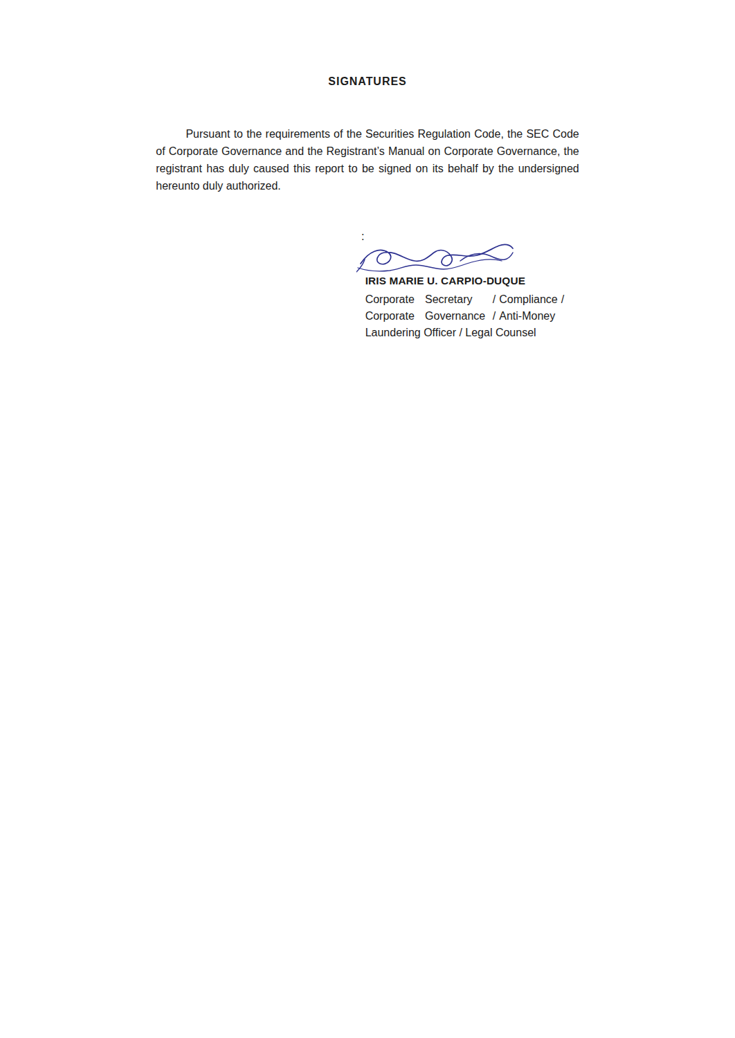Signatures
Pursuant to the requirements of the Securities Regulation Code, the SEC Code of Corporate Governance and the Registrant’s Manual on Corporate Governance, the registrant has duly caused this report to be signed on its behalf by the undersigned hereunto duly authorized.
:
IRIS MARIE U. CARPIO-DUQUE
| Corporate | Secretary | / | Compliance | / |
| Corporate | Governance | / | Anti-Money | |
Laundering Officer / Legal Counsel